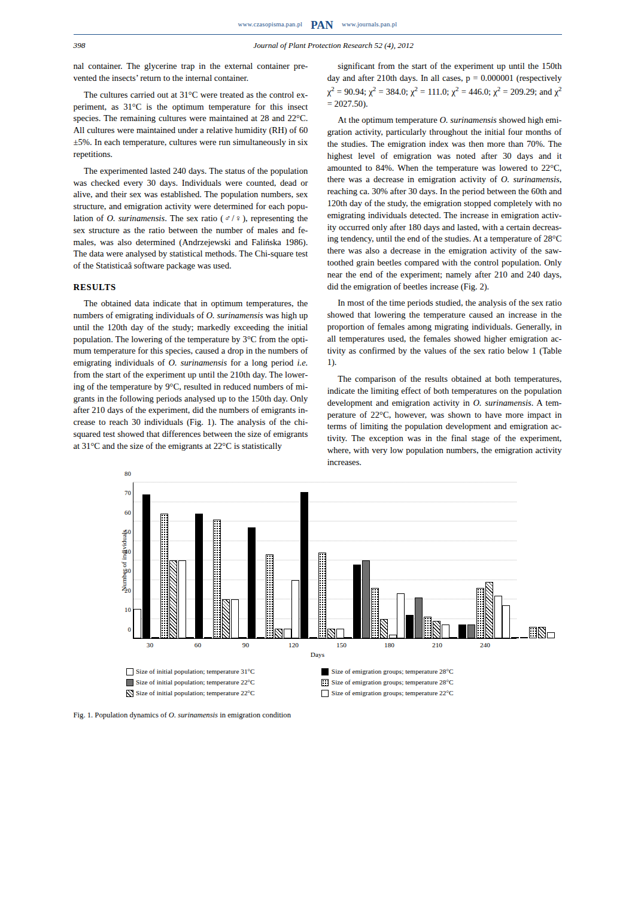www.czasopisma.pan.pl PAN www.journals.pan.pl
398 Journal of Plant Protection Research 52 (4), 2012
nal container. The glycerine trap in the external container prevented the insects’ return to the internal container.
The cultures carried out at 31°C were treated as the control experiment, as 31°C is the optimum temperature for this insect species. The remaining cultures were maintained at 28 and 22°C. All cultures were maintained under a relative humidity (RH) of 60 ±5%. In each temperature, cultures were run simultaneously in six repetitions.
The experimented lasted 240 days. The status of the population was checked every 30 days. Individuals were counted, dead or alive, and their sex was established. The population numbers, sex structure, and emigration activity were determined for each population of O. surinamensis. The sex ratio (♂/♀), representing the sex structure as the ratio between the number of males and females, was also determined (Andrzejewski and Falińska 1986). The data were analysed by statistical methods. The Chi-square test of the Statisticaâ software package was used.
RESULTS
The obtained data indicate that in optimum temperatures, the numbers of emigrating individuals of O. surinamensis was high up until the 120th day of the study; markedly exceeding the initial population. The lowering of the temperature by 3°C from the optimum temperature for this species, caused a drop in the numbers of emigrating individuals of O. surinamensis for a long period i.e. from the start of the experiment up until the 210th day. The lowering of the temperature by 9°C, resulted in reduced numbers of migrants in the following periods analysed up to the 150th day. Only after 210 days of the experiment, did the numbers of emigrants increase to reach 30 individuals (Fig. 1). The analysis of the chi-squared test showed that differences between the size of emigrants at 31°C and the size of the emigrants at 22°C is statistically
significant from the start of the experiment up until the 150th day and after 210th days. In all cases, p = 0.000001 (respectively χ2 = 90.94; χ2 = 384.0; χ2 = 111.0; χ2 = 446.0; χ2 = 209.29; and χ2 = 2027.50).
At the optimum temperature O. surinamensis showed high emigration activity, particularly throughout the initial four months of the studies. The emigration index was then more than 70%. The highest level of emigration was noted after 30 days and it amounted to 84%. When the temperature was lowered to 22°C, there was a decrease in emigration activity of O. surinamensis, reaching ca. 30% after 30 days. In the period between the 60th and 120th day of the study, the emigration stopped completely with no emigrating individuals detected. The increase in emigration activity occurred only after 180 days and lasted, with a certain decreasing tendency, until the end of the studies. At a temperature of 28°C there was also a decrease in the emigration activity of the saw-toothed grain beetles compared with the control population. Only near the end of the experiment; namely after 210 and 240 days, did the emigration of beetles increase (Fig. 2).
In most of the time periods studied, the analysis of the sex ratio showed that lowering the temperature caused an increase in the proportion of females among migrating individuals. Generally, in all temperatures used, the females showed higher emigration activity as confirmed by the values of the sex ratio below 1 (Table 1).
The comparison of the results obtained at both temperatures, indicate the limiting effect of both temperatures on the population development and emigration activity in O. surinamensis. A temperature of 22°C, however, was shown to have more impact in terms of limiting the population development and emigration activity. The exception was in the final stage of the experiment, where, with very low population numbers, the emigration activity increases.
Number of individuals
0
10
20
30
40
50
60
70
80
306090120150180210240
Days
Size of initial population; temperature 31°C
Size of emigration groups; temperature 28°C
Size of initial population; temperature 22°C
Size of emigration groups; temperature 28°C
Size of initial population; temperature 22°C
Size of emigration groups; temperature 22°C
Fig. 1. Population dynamics of O. surinamensis in emigration condition